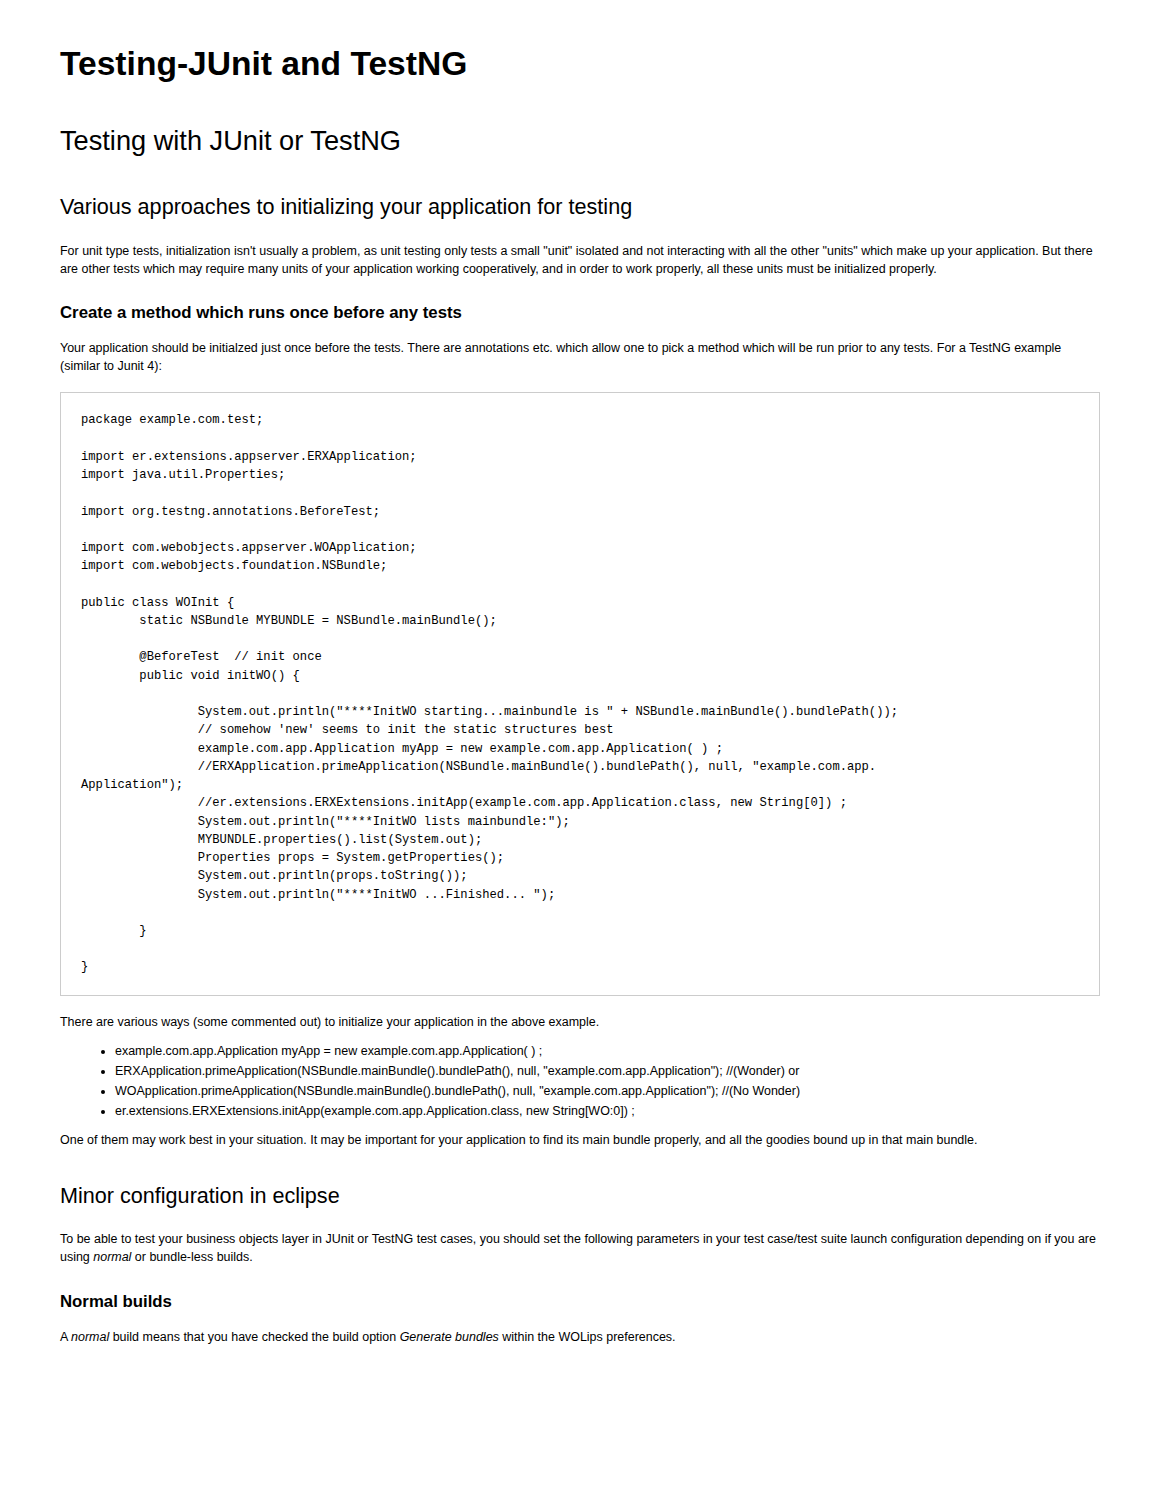Testing-JUnit and TestNG
Testing with JUnit or TestNG
Various approaches to initializing your application for testing
For unit type tests, initialization isn't usually a problem, as unit testing only tests a small "unit" isolated and not interacting with all the other "units" which make up your application. But there are other tests which may require many units of your application working cooperatively, and in order to work properly, all these units must be initialized properly.
Create a method which runs once before any tests
Your application should be initialzed just once before the tests. There are annotations etc. which allow one to pick a method which will be run prior to any tests. For a TestNG example (similar to Junit 4):
package example.com.test;

import er.extensions.appserver.ERXApplication;
import java.util.Properties;

import org.testng.annotations.BeforeTest;

import com.webobjects.appserver.WOApplication;
import com.webobjects.foundation.NSBundle;

public class WOInit {
        static NSBundle MYBUNDLE = NSBundle.mainBundle();

        @BeforeTest  // init once
        public void initWO() {

                System.out.println("****InitWO starting...mainbundle is " + NSBundle.mainBundle().bundlePath());
                // somehow 'new' seems to init the static structures best
                example.com.app.Application myApp = new example.com.app.Application( ) ;
                //ERXApplication.primeApplication(NSBundle.mainBundle().bundlePath(), null, "example.com.app.
Application");
                //er.extensions.ERXExtensions.initApp(example.com.app.Application.class, new String[0]) ;
                System.out.println("****InitWO lists mainbundle:");
                MYBUNDLE.properties().list(System.out);
                Properties props = System.getProperties();
                System.out.println(props.toString());
                System.out.println("****InitWO ...Finished... ");

        }

}
There are various ways (some commented out) to initialize your application in the above example.
example.com.app.Application myApp = new example.com.app.Application( ) ;
ERXApplication.primeApplication(NSBundle.mainBundle().bundlePath(), null, "example.com.app.Application"); //(Wonder) or
WOApplication.primeApplication(NSBundle.mainBundle().bundlePath(), null, "example.com.app.Application"); //(No Wonder)
er.extensions.ERXExtensions.initApp(example.com.app.Application.class, new String[WO:0]) ;
One of them may work best in your situation. It may be important for your application to find its main bundle properly, and all the goodies bound up in that main bundle.
Minor configuration in eclipse
To be able to test your business objects layer in JUnit or TestNG test cases, you should set the following parameters in your test case/test suite launch configuration depending on if you are using normal or bundle-less builds.
Normal builds
A normal build means that you have checked the build option Generate bundles within the WOLips preferences.